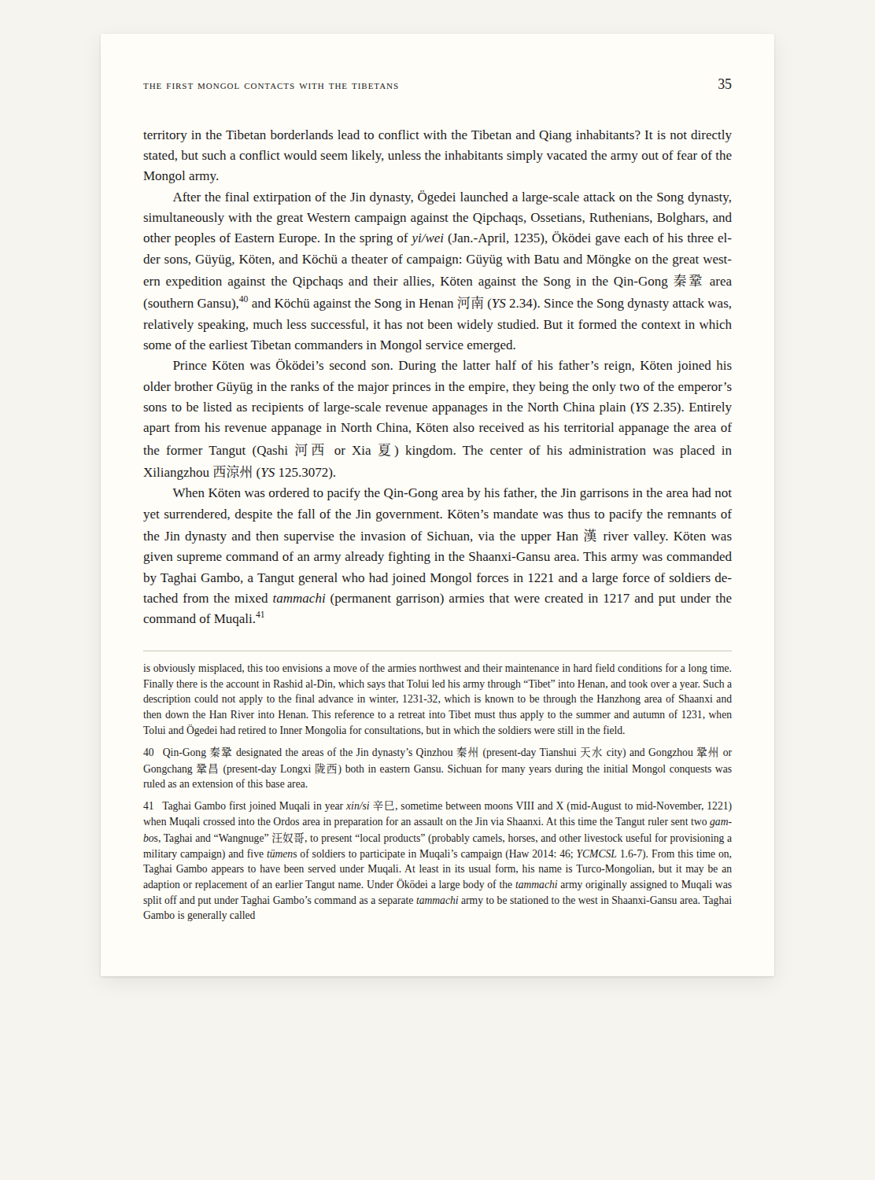The First Mongol Contacts with the Tibetans 35
territory in the Tibetan borderlands lead to conflict with the Tibetan and Qiang inhabitants? It is not directly stated, but such a conflict would seem likely, unless the inhabitants simply vacated the army out of fear of the Mongol army.
After the final extirpation of the Jin dynasty, Ögedei launched a large-scale attack on the Song dynasty, simultaneously with the great Western campaign against the Qipchaqs, Ossetians, Ruthenians, Bolghars, and other peoples of Eastern Europe. In the spring of yi/wei (Jan.-April, 1235), Öködei gave each of his three elder sons, Güyüg, Köten, and Köchü a theater of campaign: Güyüg with Batu and Möngke on the great western expedition against the Qipchaqs and their allies, Köten against the Song in the Qin-Gong 秦鞏 area (southern Gansu),40 and Köchü against the Song in Henan 河南 (YS 2.34). Since the Song dynasty attack was, relatively speaking, much less successful, it has not been widely studied. But it formed the context in which some of the earliest Tibetan commanders in Mongol service emerged.
Prince Köten was Öködei’s second son. During the latter half of his father’s reign, Köten joined his older brother Güyüg in the ranks of the major princes in the empire, they being the only two of the emperor’s sons to be listed as recipients of large-scale revenue appanages in the North China plain (YS 2.35). Entirely apart from his revenue appanage in North China, Köten also received as his territorial appanage the area of the former Tangut (Qashi 河西 or Xia 夏) kingdom. The center of his administration was placed in Xiliangzhou 西涼州 (YS 125.3072).
When Köten was ordered to pacify the Qin-Gong area by his father, the Jin garrisons in the area had not yet surrendered, despite the fall of the Jin government. Köten’s mandate was thus to pacify the remnants of the Jin dynasty and then supervise the invasion of Sichuan, via the upper Han 漢 river valley. Köten was given supreme command of an army already fighting in the Shaanxi-Gansu area. This army was commanded by Taghai Gambo, a Tangut general who had joined Mongol forces in 1221 and a large force of soldiers detached from the mixed tammachi (permanent garrison) armies that were created in 1217 and put under the command of Muqali.41
is obviously misplaced, this too envisions a move of the armies northwest and their maintenance in hard field conditions for a long time. Finally there is the account in Rashid al-Din, which says that Tolui led his army through “Tibet” into Henan, and took over a year. Such a description could not apply to the final advance in winter, 1231-32, which is known to be through the Hanzhong area of Shaanxi and then down the Han River into Henan. This reference to a retreat into Tibet must thus apply to the summer and autumn of 1231, when Tolui and Ögedei had retired to Inner Mongolia for consultations, but in which the soldiers were still in the field.
40 Qin-Gong 秦鞏 designated the areas of the Jin dynasty’s Qinzhou 秦州 (present-day Tianshui 天水 city) and Gongzhou 鞏州 or Gongchang 鞏昌 (present-day Longxi 陇西) both in eastern Gansu. Sichuan for many years during the initial Mongol conquests was ruled as an extension of this base area.
41 Taghai Gambo first joined Muqali in year xin/si 辛巳, sometime between moons VIII and X (mid-August to mid-November, 1221) when Muqali crossed into the Ordos area in preparation for an assault on the Jin via Shaanxi. At this time the Tangut ruler sent two gambos, Taghai and “Wangnuge” 汪奴哥, to present “local products” (probably camels, horses, and other livestock useful for provisioning a military campaign) and five tümens of soldiers to participate in Muqali’s campaign (Haw 2014: 46; YCMCSL 1.6-7). From this time on, Taghai Gambo appears to have been served under Muqali. At least in its usual form, his name is Turco-Mongolian, but it may be an adaption or replacement of an earlier Tangut name. Under Öködei a large body of the tammachi army originally assigned to Muqali was split off and put under Taghai Gambo’s command as a separate tammachi army to be stationed to the west in Shaanxi-Gansu area. Taghai Gambo is generally called